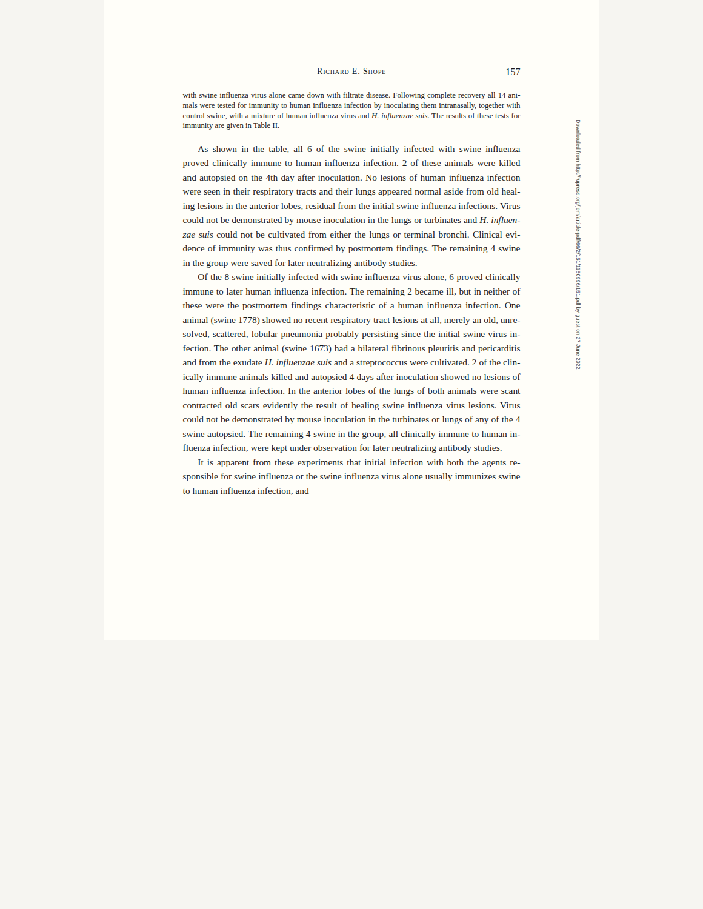Richard E. Shope157
with swine influenza virus alone came down with filtrate disease. Following complete recovery all 14 animals were tested for immunity to human influenza infection by inoculating them intranasally, together with control swine, with a mixture of human influenza virus and H. influenzae suis. The results of these tests for immunity are given in Table II.
As shown in the table, all 6 of the swine initially infected with swine influenza proved clinically immune to human influenza infection. 2 of these animals were killed and autopsied on the 4th day after inoculation. No lesions of human influenza infection were seen in their respiratory tracts and their lungs appeared normal aside from old healing lesions in the anterior lobes, residual from the initial swine influenza infections. Virus could not be demonstrated by mouse inoculation in the lungs or turbinates and H. influenzae suis could not be cultivated from either the lungs or terminal bronchi. Clinical evidence of immunity was thus confirmed by postmortem findings. The remaining 4 swine in the group were saved for later neutralizing antibody studies.
Of the 8 swine initially infected with swine influenza virus alone, 6 proved clinically immune to later human influenza infection. The remaining 2 became ill, but in neither of these were the postmortem findings characteristic of a human influenza infection. One animal (swine 1778) showed no recent respiratory tract lesions at all, merely an old, unresolved, scattered, lobular pneumonia probably persisting since the initial swine virus infection. The other animal (swine 1673) had a bilateral fibrinous pleuritis and pericarditis and from the exudate H. influenzae suis and a streptococcus were cultivated. 2 of the clinically immune animals killed and autopsied 4 days after inoculation showed no lesions of human influenza infection. In the anterior lobes of the lungs of both animals were scant contracted old scars evidently the result of healing swine influenza virus lesions. Virus could not be demonstrated by mouse inoculation in the turbinates or lungs of any of the 4 swine autopsied. The remaining 4 swine in the group, all clinically immune to human influenza infection, were kept under observation for later neutralizing antibody studies.
It is apparent from these experiments that initial infection with both the agents responsible for swine influenza or the swine influenza virus alone usually immunizes swine to human influenza infection, and
Downloaded from http://rupress.org/jem/article-pdf/66/2/151/1180996/151.pdf by guest on 27 June 2022